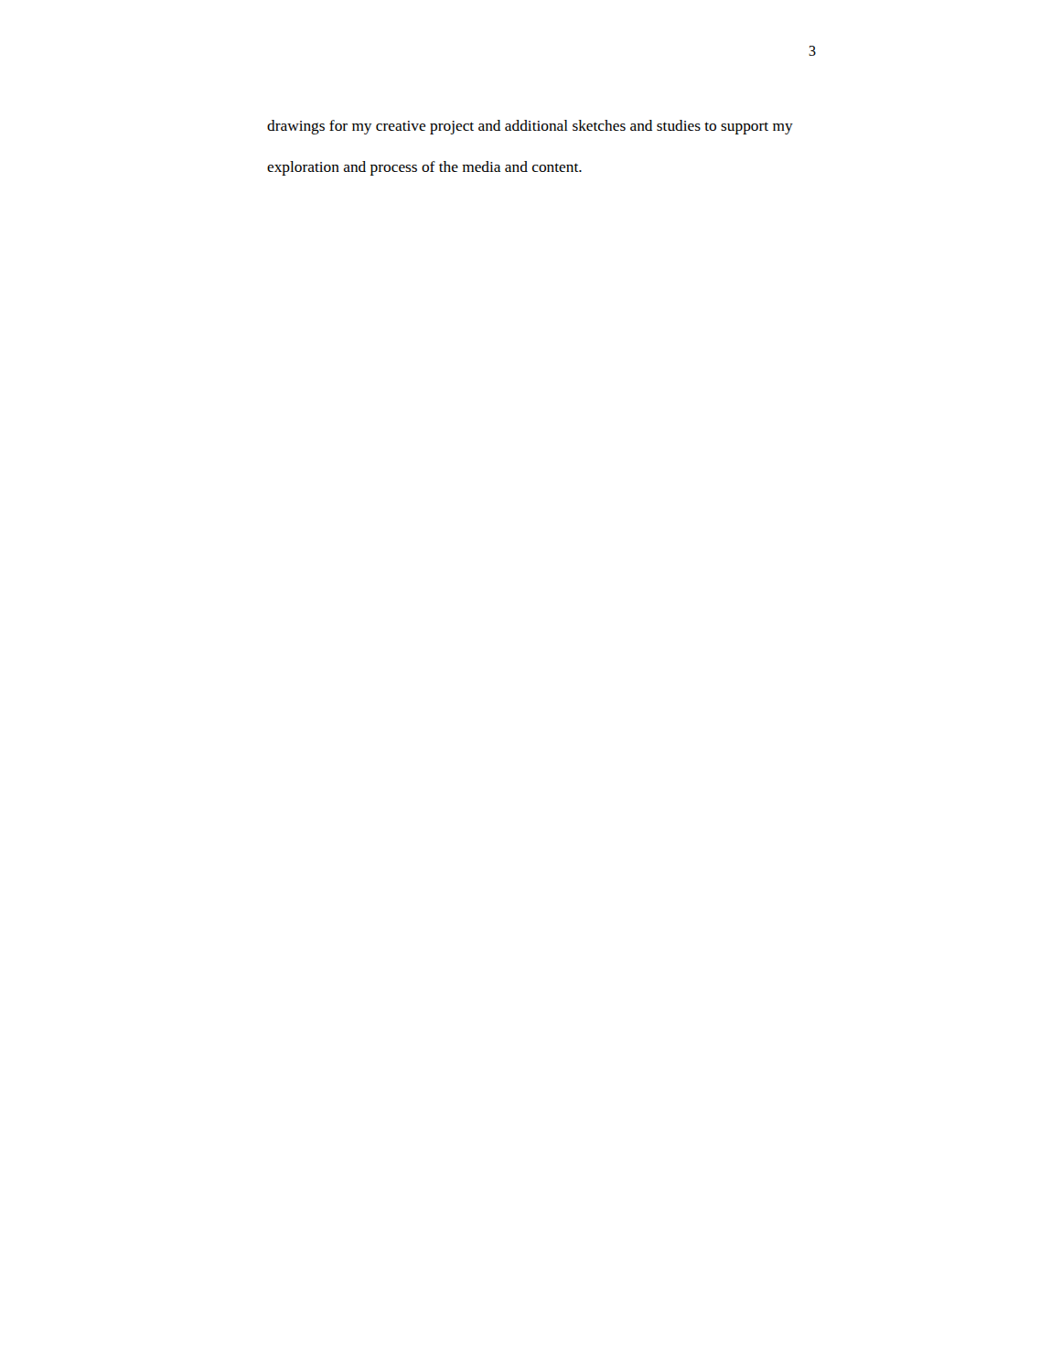3
drawings for my creative project and additional sketches and studies to support my exploration and process of the media and content.